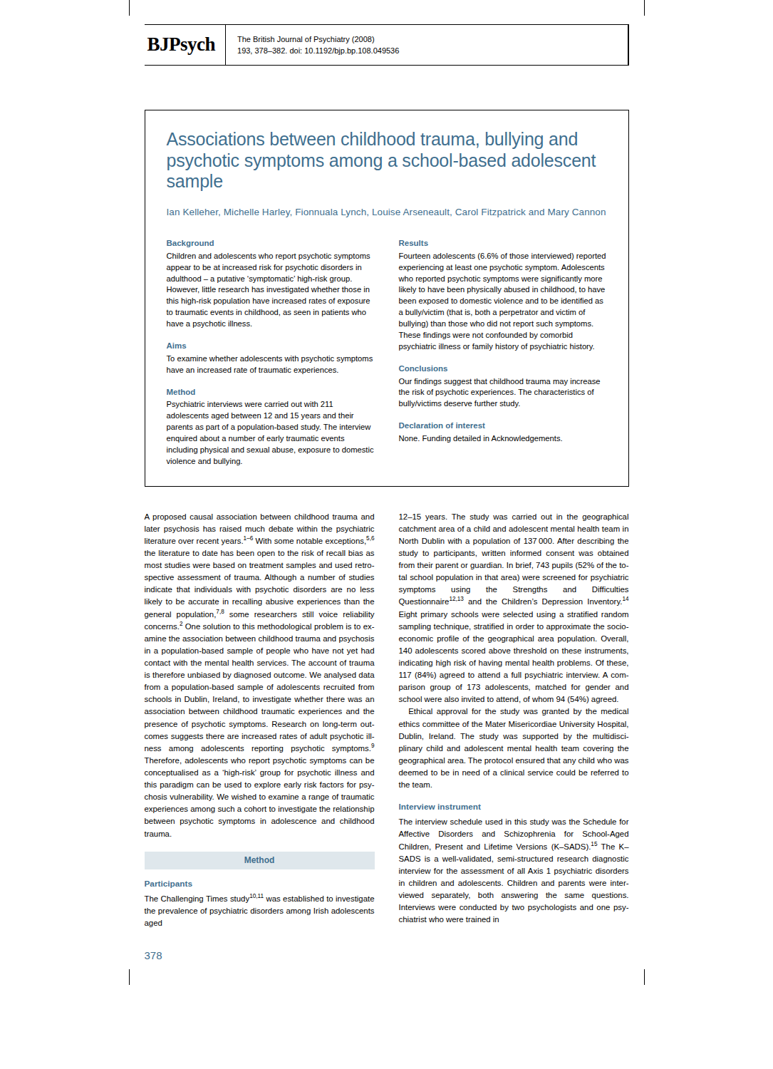BJ Psych
The British Journal of Psychiatry (2008)
193, 378–382. doi: 10.1192/bjp.bp.108.049536
Associations between childhood trauma, bullying and psychotic symptoms among a school-based adolescent sample
Ian Kelleher, Michelle Harley, Fionnuala Lynch, Louise Arseneault, Carol Fitzpatrick and Mary Cannon
Background
Children and adolescents who report psychotic symptoms appear to be at increased risk for psychotic disorders in adulthood – a putative ‘symptomatic’ high-risk group. However, little research has investigated whether those in this high-risk population have increased rates of exposure to traumatic events in childhood, as seen in patients who have a psychotic illness.
Aims
To examine whether adolescents with psychotic symptoms have an increased rate of traumatic experiences.
Method
Psychiatric interviews were carried out with 211 adolescents aged between 12 and 15 years and their parents as part of a population-based study. The interview enquired about a number of early traumatic events including physical and sexual abuse, exposure to domestic violence and bullying.
Results
Fourteen adolescents (6.6% of those interviewed) reported experiencing at least one psychotic symptom. Adolescents who reported psychotic symptoms were significantly more likely to have been physically abused in childhood, to have been exposed to domestic violence and to be identified as a bully/victim (that is, both a perpetrator and victim of bullying) than those who did not report such symptoms. These findings were not confounded by comorbid psychiatric illness or family history of psychiatric history.
Conclusions
Our findings suggest that childhood trauma may increase the risk of psychotic experiences. The characteristics of bully/victims deserve further study.
Declaration of interest
None. Funding detailed in Acknowledgements.
A proposed causal association between childhood trauma and later psychosis has raised much debate within the psychiatric literature over recent years.1–6 With some notable exceptions,5,6 the literature to date has been open to the risk of recall bias as most studies were based on treatment samples and used retrospective assessment of trauma. Although a number of studies indicate that individuals with psychotic disorders are no less likely to be accurate in recalling abusive experiences than the general population,7,8 some researchers still voice reliability concerns.2 One solution to this methodological problem is to examine the association between childhood trauma and psychosis in a population-based sample of people who have not yet had contact with the mental health services. The account of trauma is therefore unbiased by diagnosed outcome. We analysed data from a population-based sample of adolescents recruited from schools in Dublin, Ireland, to investigate whether there was an association between childhood traumatic experiences and the presence of psychotic symptoms. Research on long-term outcomes suggests there are increased rates of adult psychotic illness among adolescents reporting psychotic symptoms.9 Therefore, adolescents who report psychotic symptoms can be conceptualised as a ‘high-risk’ group for psychotic illness and this paradigm can be used to explore early risk factors for psychosis vulnerability. We wished to examine a range of traumatic experiences among such a cohort to investigate the relationship between psychotic symptoms in adolescence and childhood trauma.
Method
Participants
The Challenging Times study10,11 was established to investigate the prevalence of psychiatric disorders among Irish adolescents aged
12–15 years. The study was carried out in the geographical catchment area of a child and adolescent mental health team in North Dublin with a population of 137 000. After describing the study to participants, written informed consent was obtained from their parent or guardian. In brief, 743 pupils (52% of the total school population in that area) were screened for psychiatric symptoms using the Strengths and Difficulties Questionnaire12,13 and the Children’s Depression Inventory.14 Eight primary schools were selected using a stratified random sampling technique, stratified in order to approximate the socio-economic profile of the geographical area population. Overall, 140 adolescents scored above threshold on these instruments, indicating high risk of having mental health problems. Of these, 117 (84%) agreed to attend a full psychiatric interview. A comparison group of 173 adolescents, matched for gender and school were also invited to attend, of whom 94 (54%) agreed.
Ethical approval for the study was granted by the medical ethics committee of the Mater Misericordiae University Hospital, Dublin, Ireland. The study was supported by the multidisciplinary child and adolescent mental health team covering the geographical area. The protocol ensured that any child who was deemed to be in need of a clinical service could be referred to the team.
Interview instrument
The interview schedule used in this study was the Schedule for Affective Disorders and Schizophrenia for School-Aged Children, Present and Lifetime Versions (K–SADS).15 The K–SADS is a well-validated, semi-structured research diagnostic interview for the assessment of all Axis 1 psychiatric disorders in children and adolescents. Children and parents were interviewed separately, both answering the same questions. Interviews were conducted by two psychologists and one psychiatrist who were trained in
378